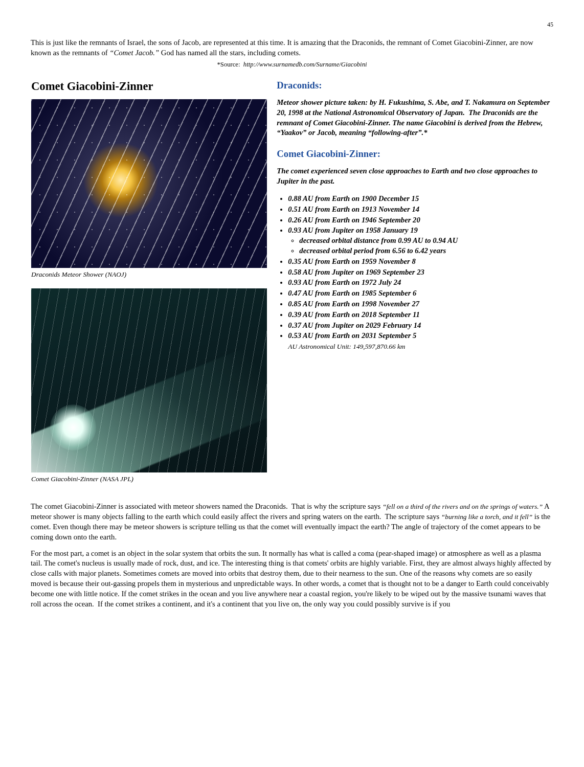45
This is just like the remnants of Israel, the sons of Jacob, are represented at this time. It is amazing that the Draconids, the remnant of Comet Giacobini-Zinner, are now known as the remnants of “Comet Jacob.” God has named all the stars, including comets.
*Source: http://www.surnamedb.com/Surname/Giacobini
| Comet Giacobini-Zinner Draconids Meteor Shower (NAOJ) Comet Giacobini-Zinner (NASA JPL) | Draconids: Meteor shower picture taken: by H. Fukushima, S. Abe, and T. Nakamura on September 20, 1998 at the National Astronomical Observatory of Japan. The Draconids are the remnant of Comet Giacobini-Zinner. The name Giacobini is derived from the Hebrew, “Yaakov” or Jacob, meaning “following-after”.* Comet Giacobini-Zinner: The comet experienced seven close approaches to Earth and two close approaches to Jupiter in the past. 0.88 AU from Earth on 1900 December 15 0.51 AU from Earth on 1913 November 14 0.26 AU from Earth on 1946 September 20 0.93 AU from Jupiter on 1958 January 19 decreased orbital distance from 0.99 AU to 0.94 AU decreased orbital period from 6.56 to 6.42 years 0.35 AU from Earth on 1959 November 8 0.58 AU from Jupiter on 1969 September 23 0.93 AU from Earth on 1972 July 24 0.47 AU from Earth on 1985 September 6 0.85 AU from Earth on 1998 November 27 0.39 AU from Earth on 2018 September 11 0.37 AU from Jupiter on 2029 February 14 0.53 AU from Earth on 2031 September 5 AU Astronomical Unit: 149,597,870.66 km |
The comet Giacobini-Zinner is associated with meteor showers named the Draconids. That is why the scripture says “fell on a third of the rivers and on the springs of waters.” A meteor shower is many objects falling to the earth which could easily affect the rivers and spring waters on the earth. The scripture says “burning like a torch, and it fell” is the comet. Even though there may be meteor showers is scripture telling us that the comet will eventually impact the earth? The angle of trajectory of the comet appears to be coming down onto the earth.
For the most part, a comet is an object in the solar system that orbits the sun. It normally has what is called a coma (pear-shaped image) or atmosphere as well as a plasma tail. The comet's nucleus is usually made of rock, dust, and ice. The interesting thing is that comets' orbits are highly variable. First, they are almost always highly affected by close calls with major planets. Sometimes comets are moved into orbits that destroy them, due to their nearness to the sun. One of the reasons why comets are so easily moved is because their out-gassing propels them in mysterious and unpredictable ways. In other words, a comet that is thought not to be a danger to Earth could conceivably become one with little notice. If the comet strikes in the ocean and you live anywhere near a coastal region, you're likely to be wiped out by the massive tsunami waves that roll across the ocean. If the comet strikes a continent, and it's a continent that you live on, the only way you could possibly survive is if you